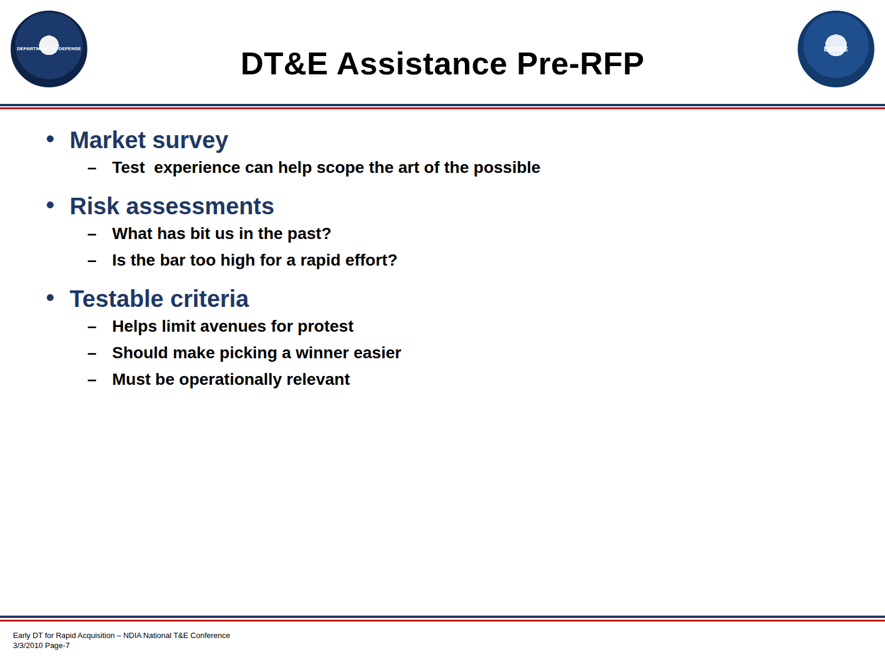DT&E Assistance Pre-RFP
Market survey
Test experience can help scope the art of the possible
Risk assessments
What has bit us in the past?
Is the bar too high for a rapid effort?
Testable criteria
Helps limit avenues for protest
Should make picking a winner easier
Must be operationally relevant
Early DT for Rapid Acquisition – NDIA National T&E Conference
3/3/2010 Page-7